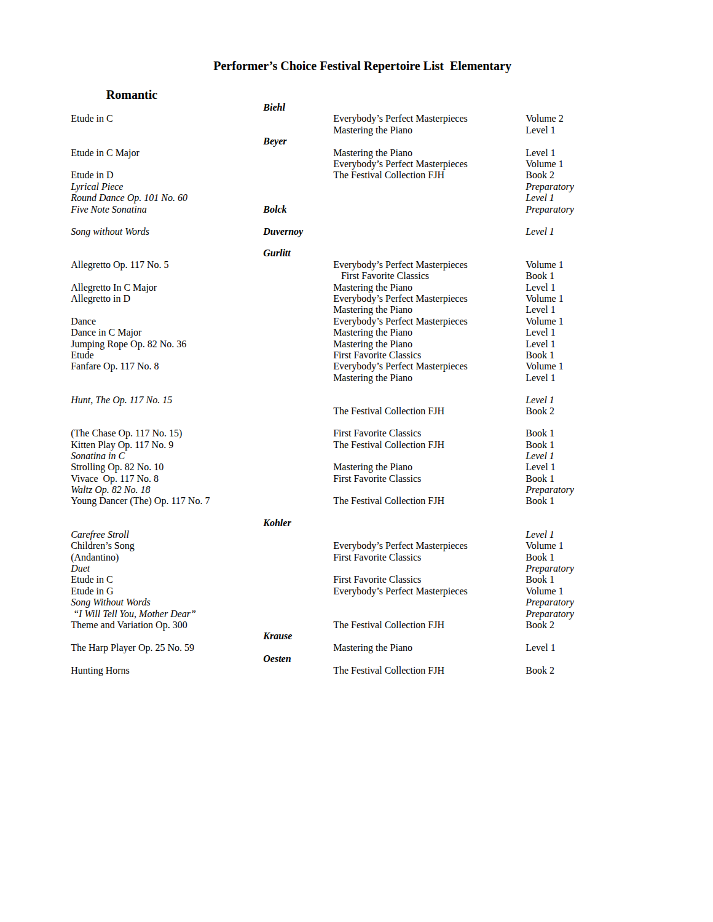Performer’s Choice Festival Repertoire List Elementary
Romantic
| | Biehl | | |
| Etude in C | | Everybody’s Perfect Masterpieces | Volume 2 |
| | | Mastering the Piano | Level 1 |
| | Beyer | | |
| Etude in C Major | | Mastering the Piano | Level 1 |
| | | Everybody’s Perfect Masterpieces | Volume 1 |
| Etude in D | | The Festival Collection FJH | Book 2 |
| Lyrical Piece | | | Preparatory |
| Round Dance Op. 101 No. 60 | | | Level 1 |
| Five Note Sonatina | Bolck | | Preparatory |
| Song without Words | Duvernoy | | Level 1 |
| | Gurlitt | | |
| Allegretto Op. 117 No. 5 | | Everybody’s Perfect Masterpieces | Volume 1 |
| | | First Favorite Classics | Book 1 |
| Allegretto In C Major | | Mastering the Piano | Level 1 |
| Allegretto in D | | Everybody’s Perfect Masterpieces | Volume 1 |
| | | Mastering the Piano | Level 1 |
| Dance | | Everybody’s Perfect Masterpieces | Volume 1 |
| Dance in C Major | | Mastering the Piano | Level 1 |
| Jumping Rope Op. 82 No. 36 | | Mastering the Piano | Level 1 |
| Etude | | First Favorite Classics | Book 1 |
| Fanfare Op. 117 No. 8 | | Everybody’s Perfect Masterpieces | Volume 1 |
| | | Mastering the Piano | Level 1 |
| Hunt, The Op. 117 No. 15 | | | Level 1 |
| | | The Festival Collection FJH | Book 2 |
| (The Chase Op. 117 No. 15) | | First Favorite Classics | Book 1 |
| Kitten Play Op. 117 No. 9 | | The Festival Collection FJH | Book 1 |
| Sonatina in C | | | Level 1 |
| Strolling Op. 82 No. 10 | | Mastering the Piano | Level 1 |
| Vivace Op. 117 No. 8 | | First Favorite Classics | Book 1 |
| Waltz Op. 82 No. 18 | | | Preparatory |
| Young Dancer (The) Op. 117 No. 7 | | The Festival Collection FJH | Book 1 |
| | Kohler | | |
| Carefree Stroll | | | Level 1 |
| Children’s Song | | Everybody’s Perfect Masterpieces | Volume 1 |
| (Andantino) | | First Favorite Classics | Book 1 |
| Duet | | | Preparatory |
| Etude in C | | First Favorite Classics | Book 1 |
| Etude in G | | Everybody’s Perfect Masterpieces | Volume 1 |
| Song Without Words | | | Preparatory |
| “I Will Tell You, Mother Dear” | | | Preparatory |
| Theme and Variation Op. 300 | | The Festival Collection FJH | Book 2 |
| | Krause | | |
| The Harp Player Op. 25 No. 59 | | Mastering the Piano | Level 1 |
| | Oesten | | |
| Hunting Horns | | The Festival Collection FJH | Book 2 |